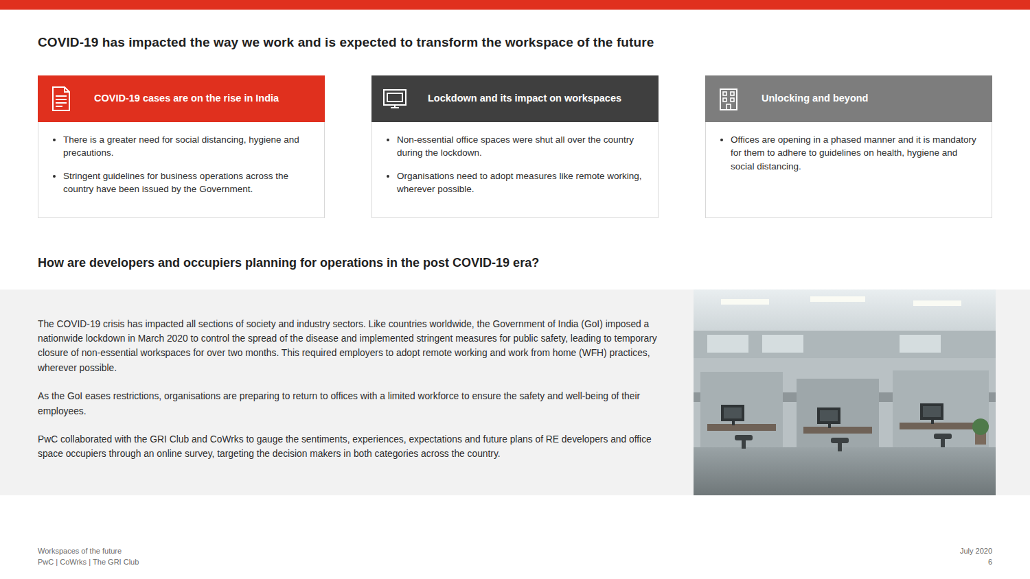COVID-19 has impacted the way we work and is expected to transform the workspace of the future
COVID-19 cases are on the rise in India
There is a greater need for social distancing, hygiene and precautions.
Stringent guidelines for business operations across the country have been issued by the Government.
Lockdown and its impact on workspaces
Non-essential office spaces were shut all over the country during the lockdown.
Organisations need to adopt measures like remote working, wherever possible.
Unlocking and beyond
Offices are opening in a phased manner and it is mandatory for them to adhere to guidelines on health, hygiene and social distancing.
How are developers and occupiers planning for operations in the post COVID-19 era?
The COVID-19 crisis has impacted all sections of society and industry sectors. Like countries worldwide, the Government of India (GoI) imposed a nationwide lockdown in March 2020 to control the spread of the disease and implemented stringent measures for public safety, leading to temporary closure of non-essential workspaces for over two months. This required employers to adopt remote working and work from home (WFH) practices, wherever possible.
As the GoI eases restrictions, organisations are preparing to return to offices with a limited workforce to ensure the safety and well-being of their employees.
PwC collaborated with the GRI Club and CoWrks to gauge the sentiments, experiences, expectations and future plans of RE developers and office space occupiers through an online survey, targeting the decision makers in both categories across the country.
Workspaces of the future
PwC | CoWrks | The GRI Club
July 2020
6